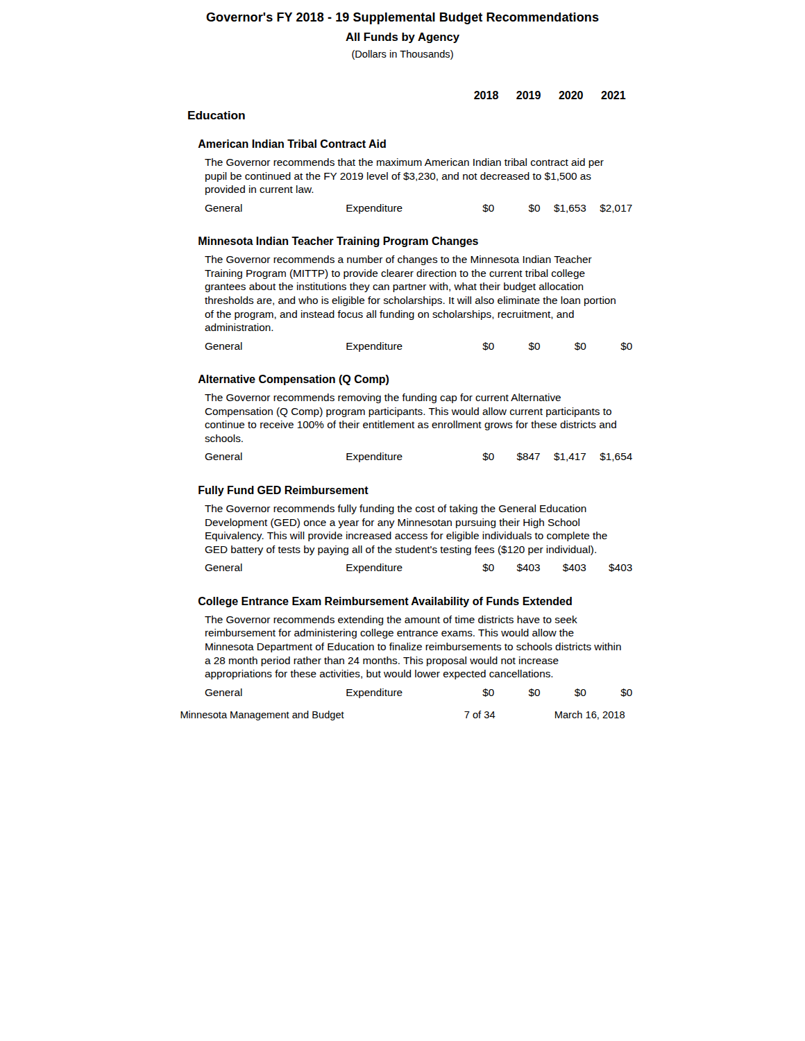Governor's FY 2018 - 19 Supplemental Budget Recommendations
All Funds by Agency
(Dollars in Thousands)
| | | 2018 | 2019 | 2020 | 2021 |
Education
American Indian Tribal Contract Aid
The Governor recommends that the maximum American Indian tribal contract aid per pupil be continued at the FY 2019 level of $3,230, and not decreased to $1,500 as provided in current law.
| General | Expenditure | $0 | $0 | $1,653 | $2,017 |
Minnesota Indian Teacher Training Program Changes
The Governor recommends a number of changes to the Minnesota Indian Teacher Training Program (MITTP) to provide clearer direction to the current tribal college grantees about the institutions they can partner with, what their budget allocation thresholds are, and who is eligible for scholarships. It will also eliminate the loan portion of the program, and instead focus all funding on scholarships, recruitment, and administration.
| General | Expenditure | $0 | $0 | $0 | $0 |
Alternative Compensation (Q Comp)
The Governor recommends removing the funding cap for current Alternative Compensation (Q Comp) program participants. This would allow current participants to continue to receive 100% of their entitlement as enrollment grows for these districts and schools.
| General | Expenditure | $0 | $847 | $1,417 | $1,654 |
Fully Fund GED Reimbursement
The Governor recommends fully funding the cost of taking the General Education Development (GED) once a year for any Minnesotan pursuing their High School Equivalency. This will provide increased access for eligible individuals to complete the GED battery of tests by paying all of the student's testing fees ($120 per individual).
| General | Expenditure | $0 | $403 | $403 | $403 |
College Entrance Exam Reimbursement Availability of Funds Extended
The Governor recommends extending the amount of time districts have to seek reimbursement for administering college entrance exams. This would allow the Minnesota Department of Education to finalize reimbursements to schools districts within a 28 month period rather than 24 months. This proposal would not increase appropriations for these activities, but would lower expected cancellations.
| General | Expenditure | $0 | $0 | $0 | $0 |
| Minnesota Management and Budget | 7 of 34 | March 16, 2018 |